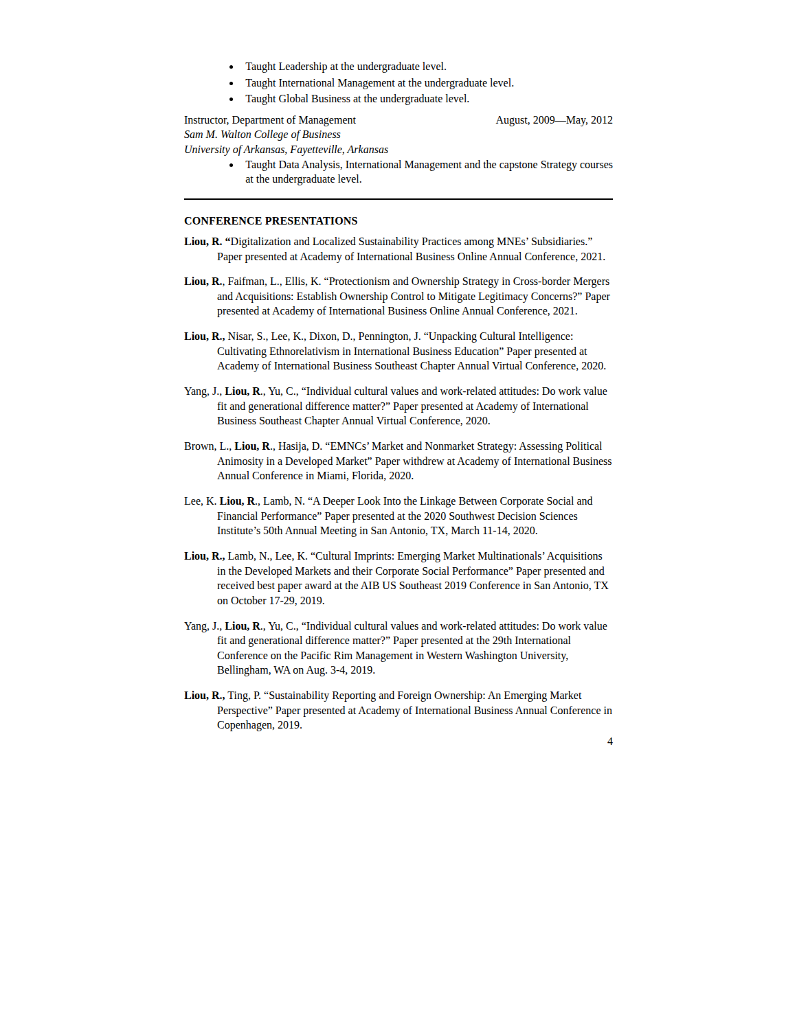Taught Leadership at the undergraduate level.
Taught International Management at the undergraduate level.
Taught Global Business at the undergraduate level.
Instructor, Department of Management August, 2009—May, 2012
Sam M. Walton College of Business
University of Arkansas, Fayetteville, Arkansas
Taught Data Analysis, International Management and the capstone Strategy courses at the undergraduate level.
CONFERENCE PRESENTATIONS
Liou, R. “Digitalization and Localized Sustainability Practices among MNEs’ Subsidiaries.” Paper presented at Academy of International Business Online Annual Conference, 2021.
Liou, R., Faifman, L., Ellis, K. “Protectionism and Ownership Strategy in Cross-border Mergers and Acquisitions: Establish Ownership Control to Mitigate Legitimacy Concerns?” Paper presented at Academy of International Business Online Annual Conference, 2021.
Liou, R., Nisar, S., Lee, K., Dixon, D., Pennington, J. “Unpacking Cultural Intelligence: Cultivating Ethnorelativism in International Business Education” Paper presented at Academy of International Business Southeast Chapter Annual Virtual Conference, 2020.
Yang, J., Liou, R., Yu, C., “Individual cultural values and work-related attitudes: Do work value fit and generational difference matter?” Paper presented at Academy of International Business Southeast Chapter Annual Virtual Conference, 2020.
Brown, L., Liou, R., Hasija, D. “EMNCs’ Market and Nonmarket Strategy: Assessing Political Animosity in a Developed Market” Paper withdrew at Academy of International Business Annual Conference in Miami, Florida, 2020.
Lee, K. Liou, R., Lamb, N. “A Deeper Look Into the Linkage Between Corporate Social and Financial Performance” Paper presented at the 2020 Southwest Decision Sciences Institute’s 50th Annual Meeting in San Antonio, TX, March 11-14, 2020.
Liou, R., Lamb, N., Lee, K. “Cultural Imprints: Emerging Market Multinationals’ Acquisitions in the Developed Markets and their Corporate Social Performance” Paper presented and received best paper award at the AIB US Southeast 2019 Conference in San Antonio, TX on October 17-29, 2019.
Yang, J., Liou, R., Yu, C., “Individual cultural values and work-related attitudes: Do work value fit and generational difference matter?” Paper presented at the 29th International Conference on the Pacific Rim Management in Western Washington University, Bellingham, WA on Aug. 3-4, 2019.
Liou, R., Ting, P. “Sustainability Reporting and Foreign Ownership: An Emerging Market Perspective” Paper presented at Academy of International Business Annual Conference in Copenhagen, 2019.
4